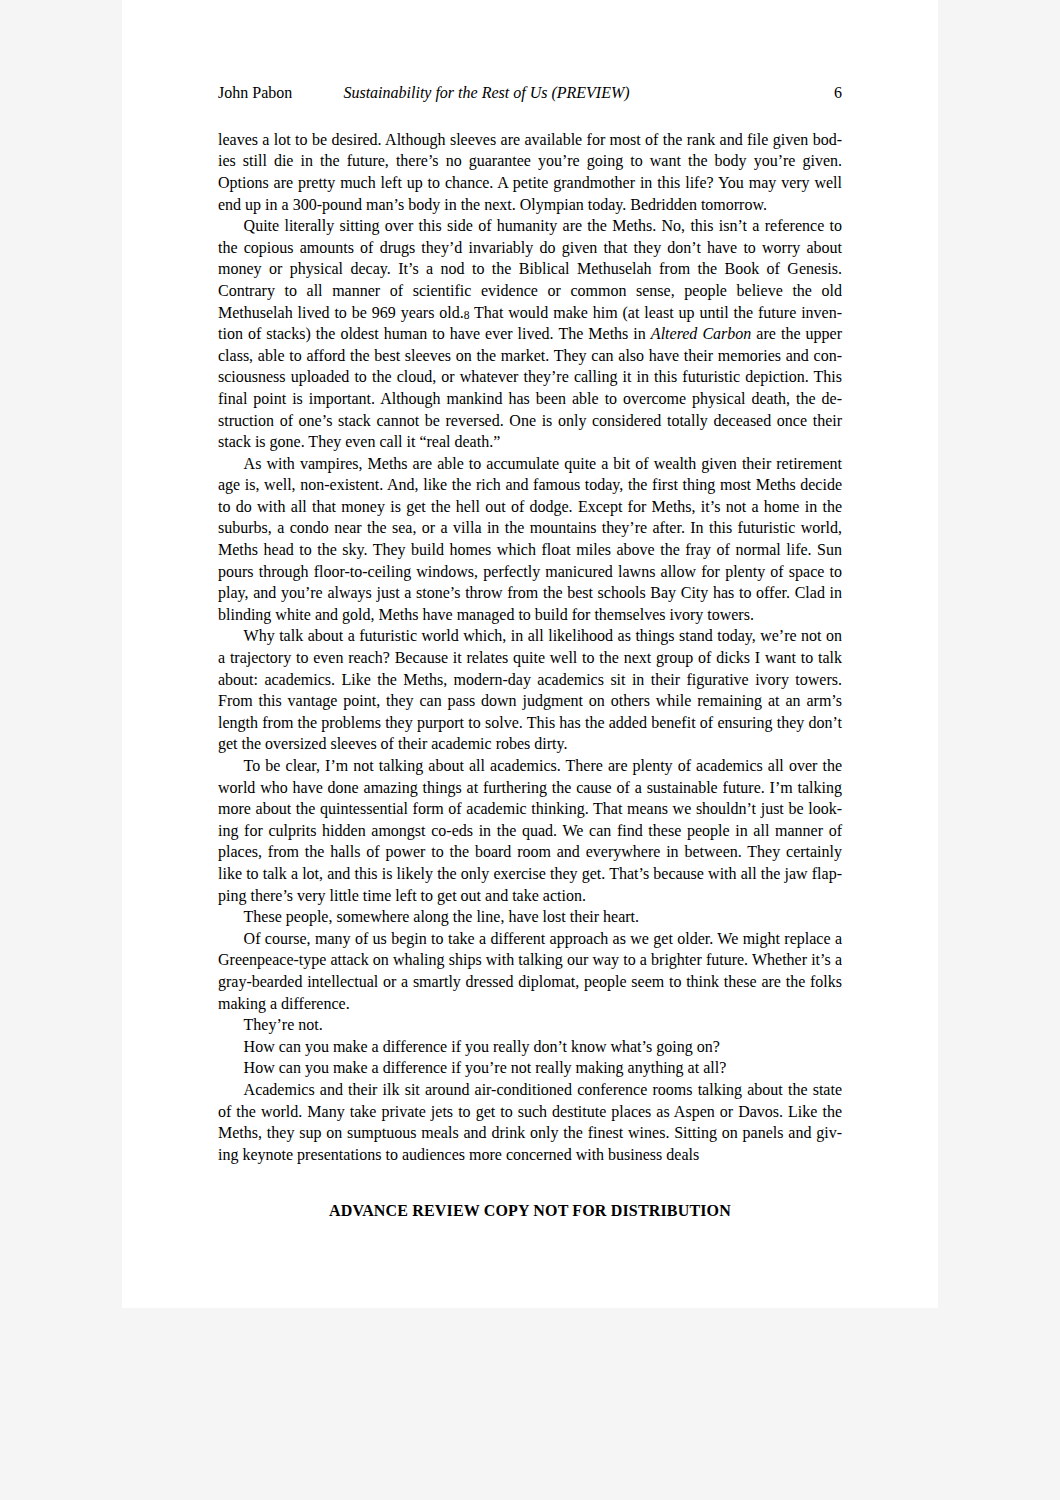John Pabon Sustainability for the Rest of Us (PREVIEW) 6
leaves a lot to be desired. Although sleeves are available for most of the rank and file given bodies still die in the future, there’s no guarantee you’re going to want the body you’re given. Options are pretty much left up to chance. A petite grandmother in this life? You may very well end up in a 300-pound man’s body in the next. Olympian today. Bedridden tomorrow.
Quite literally sitting over this side of humanity are the Meths. No, this isn’t a reference to the copious amounts of drugs they’d invariably do given that they don’t have to worry about money or physical decay. It’s a nod to the Biblical Methuselah from the Book of Genesis. Contrary to all manner of scientific evidence or common sense, people believe the old Methuselah lived to be 969 years old.8 That would make him (at least up until the future invention of stacks) the oldest human to have ever lived. The Meths in Altered Carbon are the upper class, able to afford the best sleeves on the market. They can also have their memories and consciousness uploaded to the cloud, or whatever they’re calling it in this futuristic depiction. This final point is important. Although mankind has been able to overcome physical death, the destruction of one’s stack cannot be reversed. One is only considered totally deceased once their stack is gone. They even call it “real death.”
As with vampires, Meths are able to accumulate quite a bit of wealth given their retirement age is, well, non-existent. And, like the rich and famous today, the first thing most Meths decide to do with all that money is get the hell out of dodge. Except for Meths, it’s not a home in the suburbs, a condo near the sea, or a villa in the mountains they’re after. In this futuristic world, Meths head to the sky. They build homes which float miles above the fray of normal life. Sun pours through floor-to-ceiling windows, perfectly manicured lawns allow for plenty of space to play, and you’re always just a stone’s throw from the best schools Bay City has to offer. Clad in blinding white and gold, Meths have managed to build for themselves ivory towers.
Why talk about a futuristic world which, in all likelihood as things stand today, we’re not on a trajectory to even reach? Because it relates quite well to the next group of dicks I want to talk about: academics. Like the Meths, modern-day academics sit in their figurative ivory towers. From this vantage point, they can pass down judgment on others while remaining at an arm’s length from the problems they purport to solve. This has the added benefit of ensuring they don’t get the oversized sleeves of their academic robes dirty.
To be clear, I’m not talking about all academics. There are plenty of academics all over the world who have done amazing things at furthering the cause of a sustainable future. I’m talking more about the quintessential form of academic thinking. That means we shouldn’t just be looking for culprits hidden amongst co-eds in the quad. We can find these people in all manner of places, from the halls of power to the board room and everywhere in between. They certainly like to talk a lot, and this is likely the only exercise they get. That’s because with all the jaw flapping there’s very little time left to get out and take action.
These people, somewhere along the line, have lost their heart.
Of course, many of us begin to take a different approach as we get older. We might replace a Greenpeace-type attack on whaling ships with talking our way to a brighter future. Whether it’s a gray-bearded intellectual or a smartly dressed diplomat, people seem to think these are the folks making a difference.
They’re not.
How can you make a difference if you really don’t know what’s going on?
How can you make a difference if you’re not really making anything at all?
Academics and their ilk sit around air-conditioned conference rooms talking about the state of the world. Many take private jets to get to such destitute places as Aspen or Davos. Like the Meths, they sup on sumptuous meals and drink only the finest wines. Sitting on panels and giving keynote presentations to audiences more concerned with business deals
ADVANCE REVIEW COPY NOT FOR DISTRIBUTION